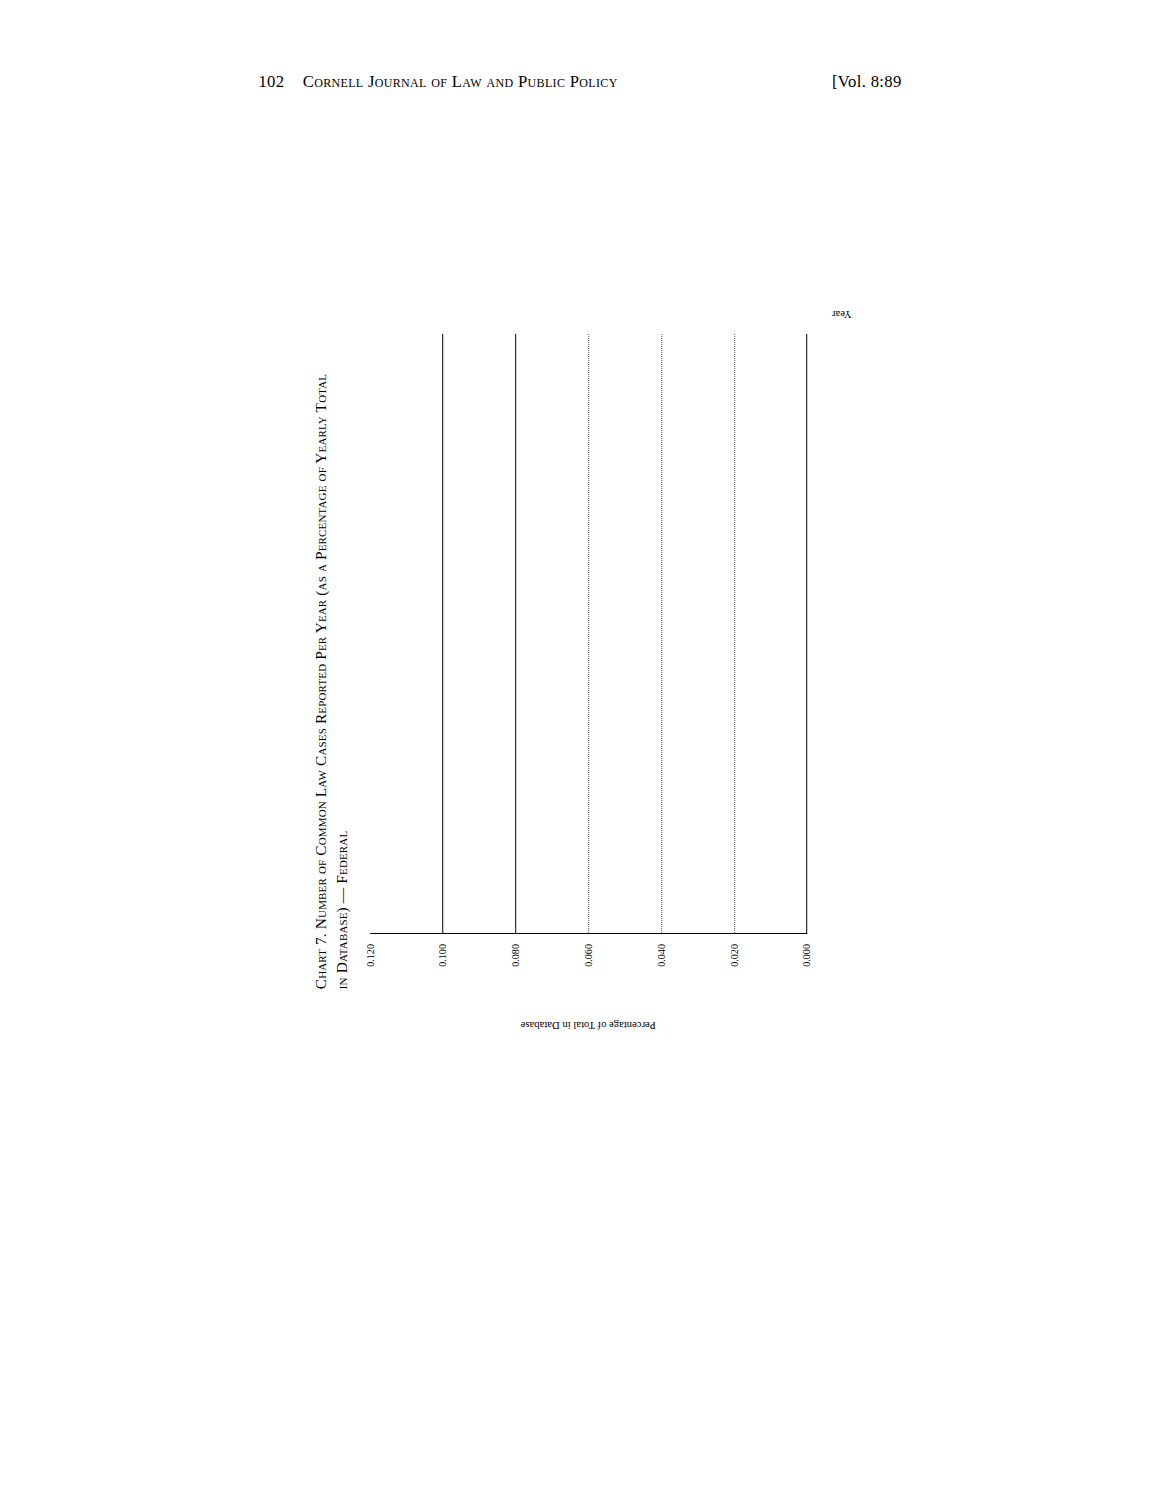102 Cornell Journal of Law and Public Policy [Vol. 8:89
Chart 7. Number of Common Law Cases Reported Per Year (as a Percentage of Yearly Total
in Database) — Federal
Percentage of Total in Database
0.120 0.100 0.080 0.060 0.040 0.020 0.000
Year